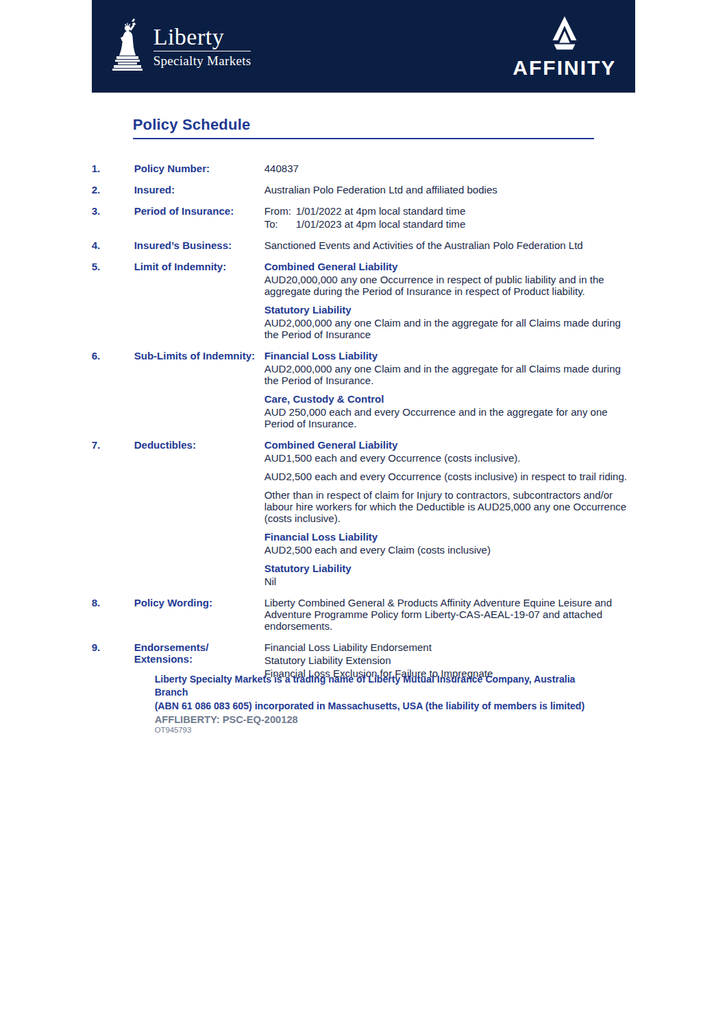Liberty
Specialty Markets
AFFINITY
Policy Schedule
| 1. | Policy Number: | 440837 |
| 2. | Insured: | Australian Polo Federation Ltd and affiliated bodies |
| 3. | Period of Insurance: | From: 1/01/2022 at 4pm local standard time To: 1/01/2023 at 4pm local standard time |
| 4. | Insured’s Business: | Sanctioned Events and Activities of the Australian Polo Federation Ltd |
| 5. | Limit of Indemnity: | Combined General Liability AUD20,000,000 any one Occurrence in respect of public liability and in the aggregate during the Period of Insurance in respect of Product liability. Statutory Liability AUD2,000,000 any one Claim and in the aggregate for all Claims made during the Period of Insurance |
| 6. | Sub-Limits of Indemnity: | Financial Loss Liability AUD2,000,000 any one Claim and in the aggregate for all Claims made during the Period of Insurance. Care, Custody & Control AUD 250,000 each and every Occurrence and in the aggregate for any one Period of Insurance. |
| 7. | Deductibles: | Combined General Liability AUD1,500 each and every Occurrence (costs inclusive). AUD2,500 each and every Occurrence (costs inclusive) in respect to trail riding. Other than in respect of claim for Injury to contractors, subcontractors and/or labour hire workers for which the Deductible is AUD25,000 any one Occurrence (costs inclusive). Financial Loss Liability AUD2,500 each and every Claim (costs inclusive) Statutory Liability Nil |
| 8. | Policy Wording: | Liberty Combined General & Products Affinity Adventure Equine Leisure and Adventure Programme Policy form Liberty-CAS-AEAL-19-07 and attached endorsements. |
| 9. | Endorsements/ Extensions: | Financial Loss Liability Endorsement Statutory Liability Extension Financial Loss Exclusion for Failure to Impregnate |
Liberty Specialty Markets is a trading name of Liberty Mutual Insurance Company, Australia Branch
(ABN 61 086 083 605) incorporated in Massachusetts, USA (the liability of members is limited)
AFFLIBERTY: PSC-EQ-200128
OT945793